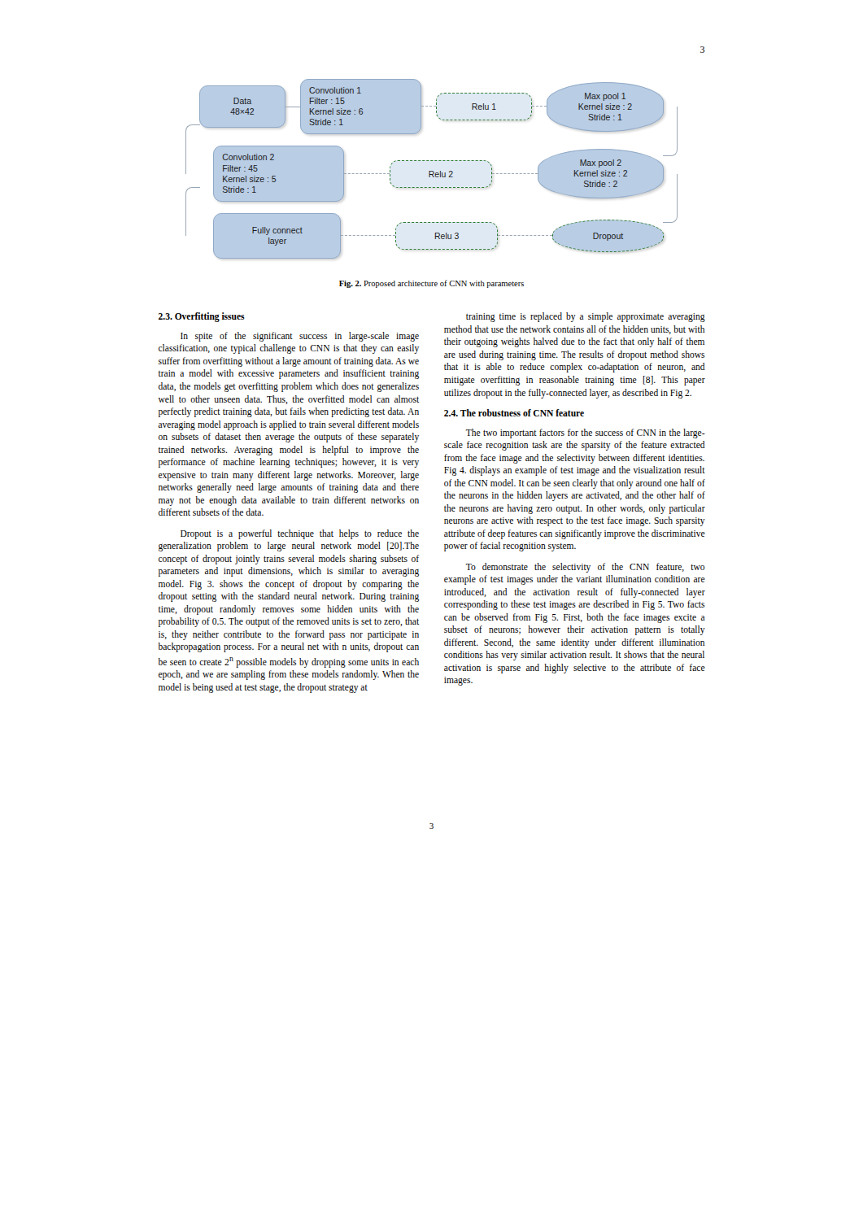3
Data
48×42
Convolution 1
Filter : 15
Kernel size : 6
Stride : 1
Relu 1
Max pool 1
Kernel size : 2
Stride : 1
Convolution 2
Filter : 45
Kernel size : 5
Stride : 1
Relu 2
Max pool 2
Kernel size : 2
Stride : 2
Fully connect
layer
Relu 3
Dropout
Fig. 2. Proposed architecture of CNN with parameters
2.3. Overfitting issues
In spite of the significant success in large-scale image classification, one typical challenge to CNN is that they can easily suffer from overfitting without a large amount of training data. As we train a model with excessive parameters and insufficient training data, the models get overfitting problem which does not generalizes well to other unseen data. Thus, the overfitted model can almost perfectly predict training data, but fails when predicting test data. An averaging model approach is applied to train several different models on subsets of dataset then average the outputs of these separately trained networks. Averaging model is helpful to improve the performance of machine learning techniques; however, it is very expensive to train many different large networks. Moreover, large networks generally need large amounts of training data and there may not be enough data available to train different networks on different subsets of the data.
Dropout is a powerful technique that helps to reduce the generalization problem to large neural network model [20].The concept of dropout jointly trains several models sharing subsets of parameters and input dimensions, which is similar to averaging model. Fig 3. shows the concept of dropout by comparing the dropout setting with the standard neural network. During training time, dropout randomly removes some hidden units with the probability of 0.5. The output of the removed units is set to zero, that is, they neither contribute to the forward pass nor participate in backpropagation process. For a neural net with n units, dropout can be seen to create 2n possible models by dropping some units in each epoch, and we are sampling from these models randomly. When the model is being used at test stage, the dropout strategy at
training time is replaced by a simple approximate averaging method that use the network contains all of the hidden units, but with their outgoing weights halved due to the fact that only half of them are used during training time. The results of dropout method shows that it is able to reduce complex co-adaptation of neuron, and mitigate overfitting in reasonable training time [8]. This paper utilizes dropout in the fully-connected layer, as described in Fig 2.
2.4. The robustness of CNN feature
The two important factors for the success of CNN in the large-scale face recognition task are the sparsity of the feature extracted from the face image and the selectivity between different identities. Fig 4. displays an example of test image and the visualization result of the CNN model. It can be seen clearly that only around one half of the neurons in the hidden layers are activated, and the other half of the neurons are having zero output. In other words, only particular neurons are active with respect to the test face image. Such sparsity attribute of deep features can significantly improve the discriminative power of facial recognition system.
To demonstrate the selectivity of the CNN feature, two example of test images under the variant illumination condition are introduced, and the activation result of fully-connected layer corresponding to these test images are described in Fig 5. Two facts can be observed from Fig 5. First, both the face images excite a subset of neurons; however their activation pattern is totally different. Second, the same identity under different illumination conditions has very similar activation result. It shows that the neural activation is sparse and highly selective to the attribute of face images.
3